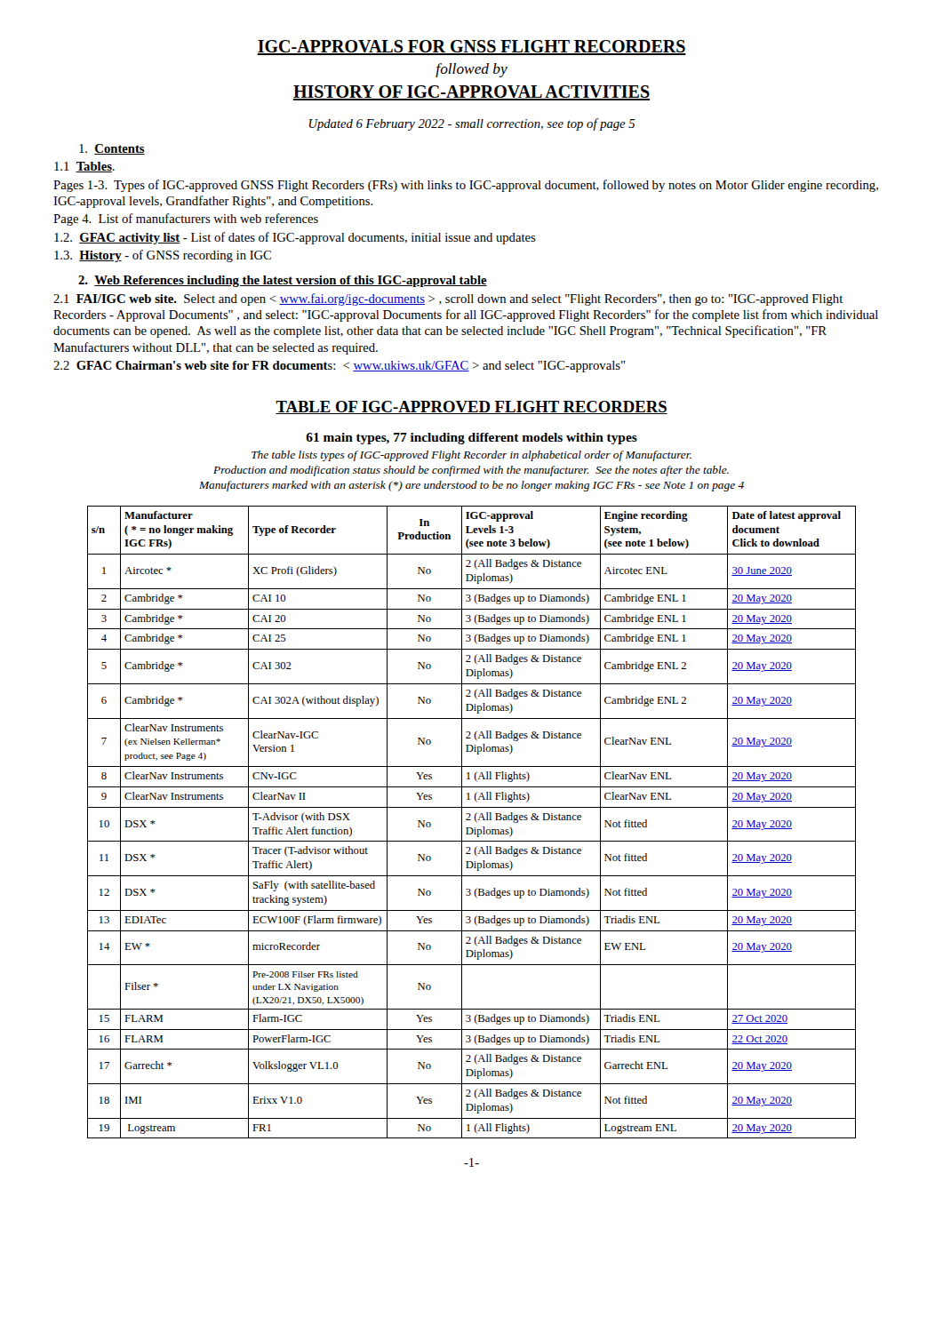IGC-APPROVALS FOR GNSS FLIGHT RECORDERS
followed by
HISTORY OF IGC-APPROVAL ACTIVITIES
Updated 6 February 2022 - small correction, see top of page 5
1. Contents
1.1 Tables.
Pages 1-3. Types of IGC-approved GNSS Flight Recorders (FRs) with links to IGC-approval document, followed by notes on Motor Glider engine recording, IGC-approval levels, Grandfather Rights", and Competitions.
Page 4. List of manufacturers with web references
1.2. GFAC activity list - List of dates of IGC-approval documents, initial issue and updates
1.3. History - of GNSS recording in IGC
2. Web References including the latest version of this IGC-approval table
2.1 FAI/IGC web site. Select and open < www.fai.org/igc-documents > , scroll down and select "Flight Recorders", then go to: "IGC-approved Flight Recorders - Approval Documents" , and select: "IGC-approval Documents for all IGC-approved Flight Recorders" for the complete list from which individual documents can be opened. As well as the complete list, other data that can be selected include "IGC Shell Program", "Technical Specification", "FR Manufacturers without DLL", that can be selected as required.
2.2 GFAC Chairman's web site for FR documents: < www.ukiws.uk/GFAC > and select "IGC-approvals"
TABLE OF IGC-APPROVED FLIGHT RECORDERS
61 main types, 77 including different models within types
The table lists types of IGC-approved Flight Recorder in alphabetical order of Manufacturer.
Production and modification status should be confirmed with the manufacturer. See the notes after the table.
Manufacturers marked with an asterisk (*) are understood to be no longer making IGC FRs - see Note 1 on page 4
| s/n | Manufacturer ( * = no longer making IGC FRs) | Type of Recorder | In Production | IGC-approval Levels 1-3 (see note 3 below) | Engine recording System, (see note 1 below) | Date of latest approval document Click to download |
| --- | --- | --- | --- | --- | --- | --- |
| 1 | Aircotec * | XC Profi (Gliders) | No | 2 (All Badges & Distance Diplomas) | Aircotec ENL | 30 June 2020 |
| 2 | Cambridge * | CAI 10 | No | 3 (Badges up to Diamonds) | Cambridge ENL 1 | 20 May 2020 |
| 3 | Cambridge * | CAI 20 | No | 3 (Badges up to Diamonds) | Cambridge ENL 1 | 20 May 2020 |
| 4 | Cambridge * | CAI 25 | No | 3 (Badges up to Diamonds) | Cambridge ENL 1 | 20 May 2020 |
| 5 | Cambridge * | CAI 302 | No | 2 (All Badges & Distance Diplomas) | Cambridge ENL 2 | 20 May 2020 |
| 6 | Cambridge * | CAI 302A (without display) | No | 2 (All Badges & Distance Diplomas) | Cambridge ENL 2 | 20 May 2020 |
| 7 | ClearNav Instruments (ex Nielsen Kellerman* product, see Page 4) | ClearNav-IGC Version 1 | No | 2 (All Badges & Distance Diplomas) | ClearNav ENL | 20 May 2020 |
| 8 | ClearNav Instruments | CNv-IGC | Yes | 1 (All Flights) | ClearNav ENL | 20 May 2020 |
| 9 | ClearNav Instruments | ClearNav II | Yes | 1 (All Flights) | ClearNav ENL | 20 May 2020 |
| 10 | DSX * | T-Advisor (with DSX Traffic Alert function) | No | 2 (All Badges & Distance Diplomas) | Not fitted | 20 May 2020 |
| 11 | DSX * | Tracer (T-advisor without Traffic Alert) | No | 2 (All Badges & Distance Diplomas) | Not fitted | 20 May 2020 |
| 12 | DSX * | SaFly (with satellite-based tracking system) | No | 3 (Badges up to Diamonds) | Not fitted | 20 May 2020 |
| 13 | EDIATec | ECW100F (Flarm firmware) | Yes | 3 (Badges up to Diamonds) | Triadis ENL | 20 May 2020 |
| 14 | EW * | microRecorder | No | 2 (All Badges & Distance Diplomas) | EW ENL | 20 May 2020 |
| | Filser * | Pre-2008 Filser FRs listed under LX Navigation (LX20/21, DX50, LX5000) | No | | | |
| 15 | FLARM | Flarm-IGC | Yes | 3 (Badges up to Diamonds) | Triadis ENL | 27 Oct 2020 |
| 16 | FLARM | PowerFlarm-IGC | Yes | 3 (Badges up to Diamonds) | Triadis ENL | 22 Oct 2020 |
| 17 | Garrecht * | Volkslogger VL1.0 | No | 2 (All Badges & Distance Diplomas) | Garrecht ENL | 20 May 2020 |
| 18 | IMI | Erixx V1.0 | Yes | 2 (All Badges & Distance Diplomas) | Not fitted | 20 May 2020 |
| 19 | Logstream | FR1 | No | 1 (All Flights) | Logstream ENL | 20 May 2020 |
-1-